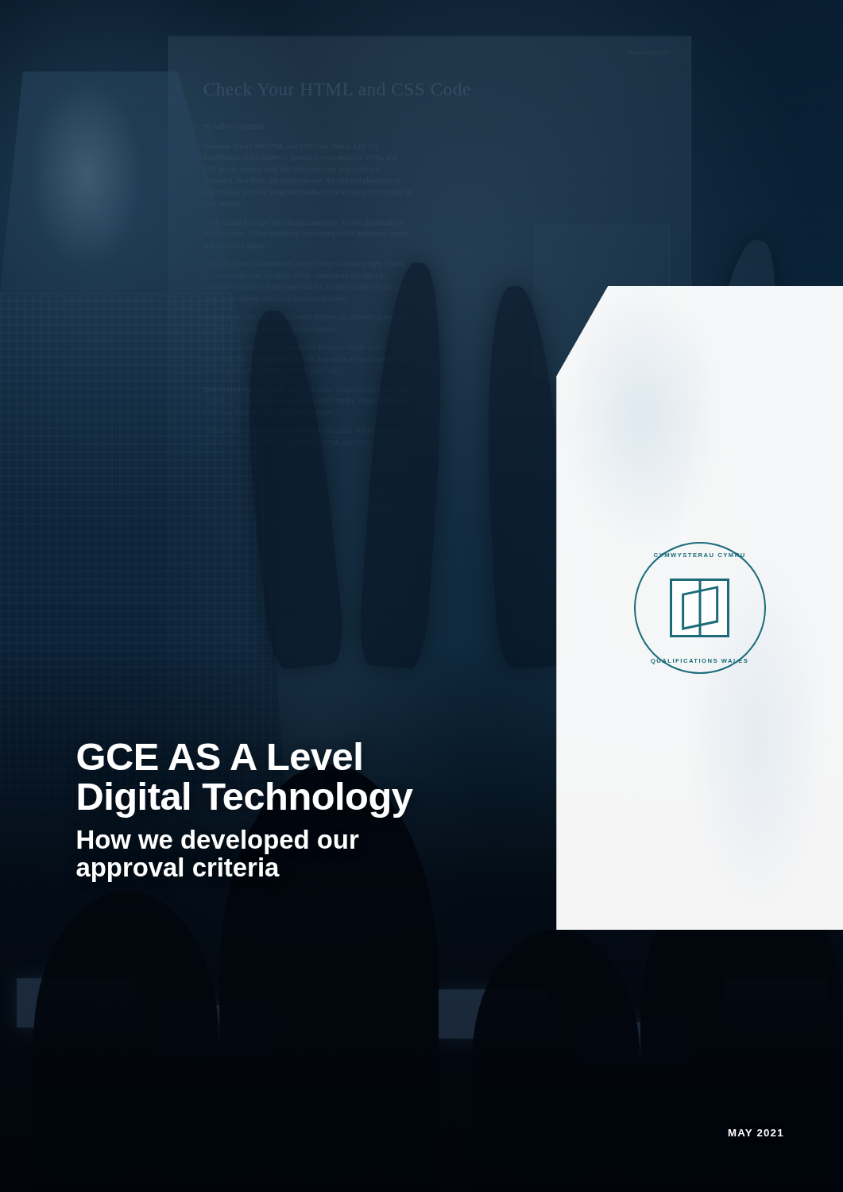www.example.com
Check Your HTML and CSS Code
By Author · Updated
A website is built with HTML and CSS code. This is a bit of a simplification, but it applies in general to most websites. HTML and CSS are the markup tools that determine how your content is presented. Your fonts, the colors you use, the size and placement of your images, all these things are handled in the HTML and CSS code of your website.
HTML stands for HyperText Markup Language. It is the grandaddy of internet codes. It does everything from styling text to displaying images and laying out pages.
HTML does have its limitations, which is why Cascading Style Sheets and JavaScript exist alongside HTML. Developers can use it to separate the content of the page from the implementation of CSS and JavaScript, making changes in the content easier.
Having good code means that search engines can properly generate your website listing. Here is how that happens.
Some visitors using older or alternative browsers handle code differently. Clean HTML and CSS code that works in one browser may behave differently in another. Check your code.
Search engines like Google read your code. Search engines use little snippets of your content to supply the search results. Clean HTML and CSS code helps the search engine do its job.
Validate your work against the published standards. The World Wide Web Consortium publishes standards for HTML and CSS.
CYMWYSTERAU CYMRU QUALIFICATIONS WALES
GCE AS A Level Digital Technology
How we developed our approval criteria
MAY 2021